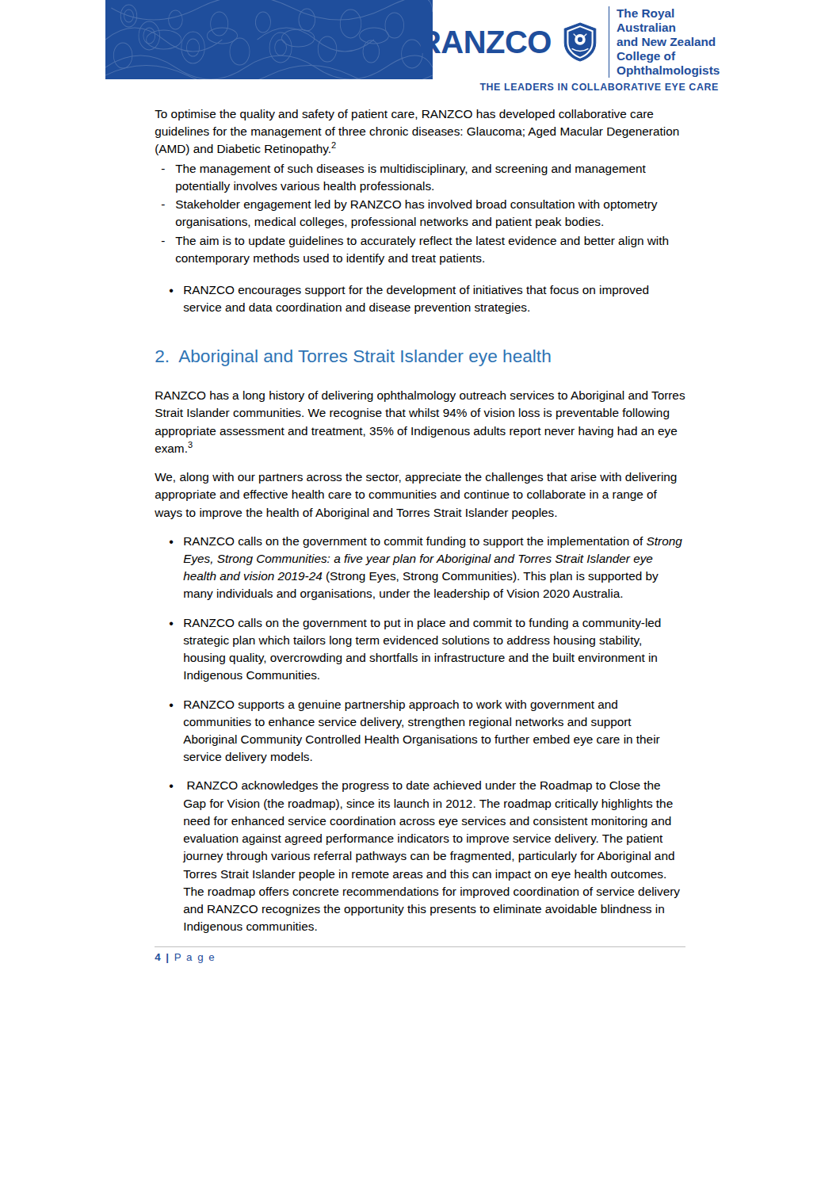RANZCO
The Royal Australian
and New Zealand
College of Ophthalmologists
THE LEADERS IN COLLABORATIVE EYE CARE
To optimise the quality and safety of patient care, RANZCO has developed collaborative care guidelines for the management of three chronic diseases: Glaucoma; Aged Macular Degeneration (AMD) and Diabetic Retinopathy.2
The management of such diseases is multidisciplinary, and screening and management potentially involves various health professionals.
Stakeholder engagement led by RANZCO has involved broad consultation with optometry organisations, medical colleges, professional networks and patient peak bodies.
The aim is to update guidelines to accurately reflect the latest evidence and better align with contemporary methods used to identify and treat patients.
RANZCO encourages support for the development of initiatives that focus on improved service and data coordination and disease prevention strategies.
2. Aboriginal and Torres Strait Islander eye health
RANZCO has a long history of delivering ophthalmology outreach services to Aboriginal and Torres Strait Islander communities. We recognise that whilst 94% of vision loss is preventable following appropriate assessment and treatment, 35% of Indigenous adults report never having had an eye exam.3
We, along with our partners across the sector, appreciate the challenges that arise with delivering appropriate and effective health care to communities and continue to collaborate in a range of ways to improve the health of Aboriginal and Torres Strait Islander peoples.
RANZCO calls on the government to commit funding to support the implementation of Strong Eyes, Strong Communities: a five year plan for Aboriginal and Torres Strait Islander eye health and vision 2019-24 (Strong Eyes, Strong Communities). This plan is supported by many individuals and organisations, under the leadership of Vision 2020 Australia.
RANZCO calls on the government to put in place and commit to funding a community-led strategic plan which tailors long term evidenced solutions to address housing stability, housing quality, overcrowding and shortfalls in infrastructure and the built environment in Indigenous Communities.
RANZCO supports a genuine partnership approach to work with government and communities to enhance service delivery, strengthen regional networks and support Aboriginal Community Controlled Health Organisations to further embed eye care in their service delivery models.
RANZCO acknowledges the progress to date achieved under the Roadmap to Close the Gap for Vision (the roadmap), since its launch in 2012. The roadmap critically highlights the need for enhanced service coordination across eye services and consistent monitoring and evaluation against agreed performance indicators to improve service delivery. The patient journey through various referral pathways can be fragmented, particularly for Aboriginal and Torres Strait Islander people in remote areas and this can impact on eye health outcomes. The roadmap offers concrete recommendations for improved coordination of service delivery and RANZCO recognizes the opportunity this presents to eliminate avoidable blindness in Indigenous communities.
4 | P a g e